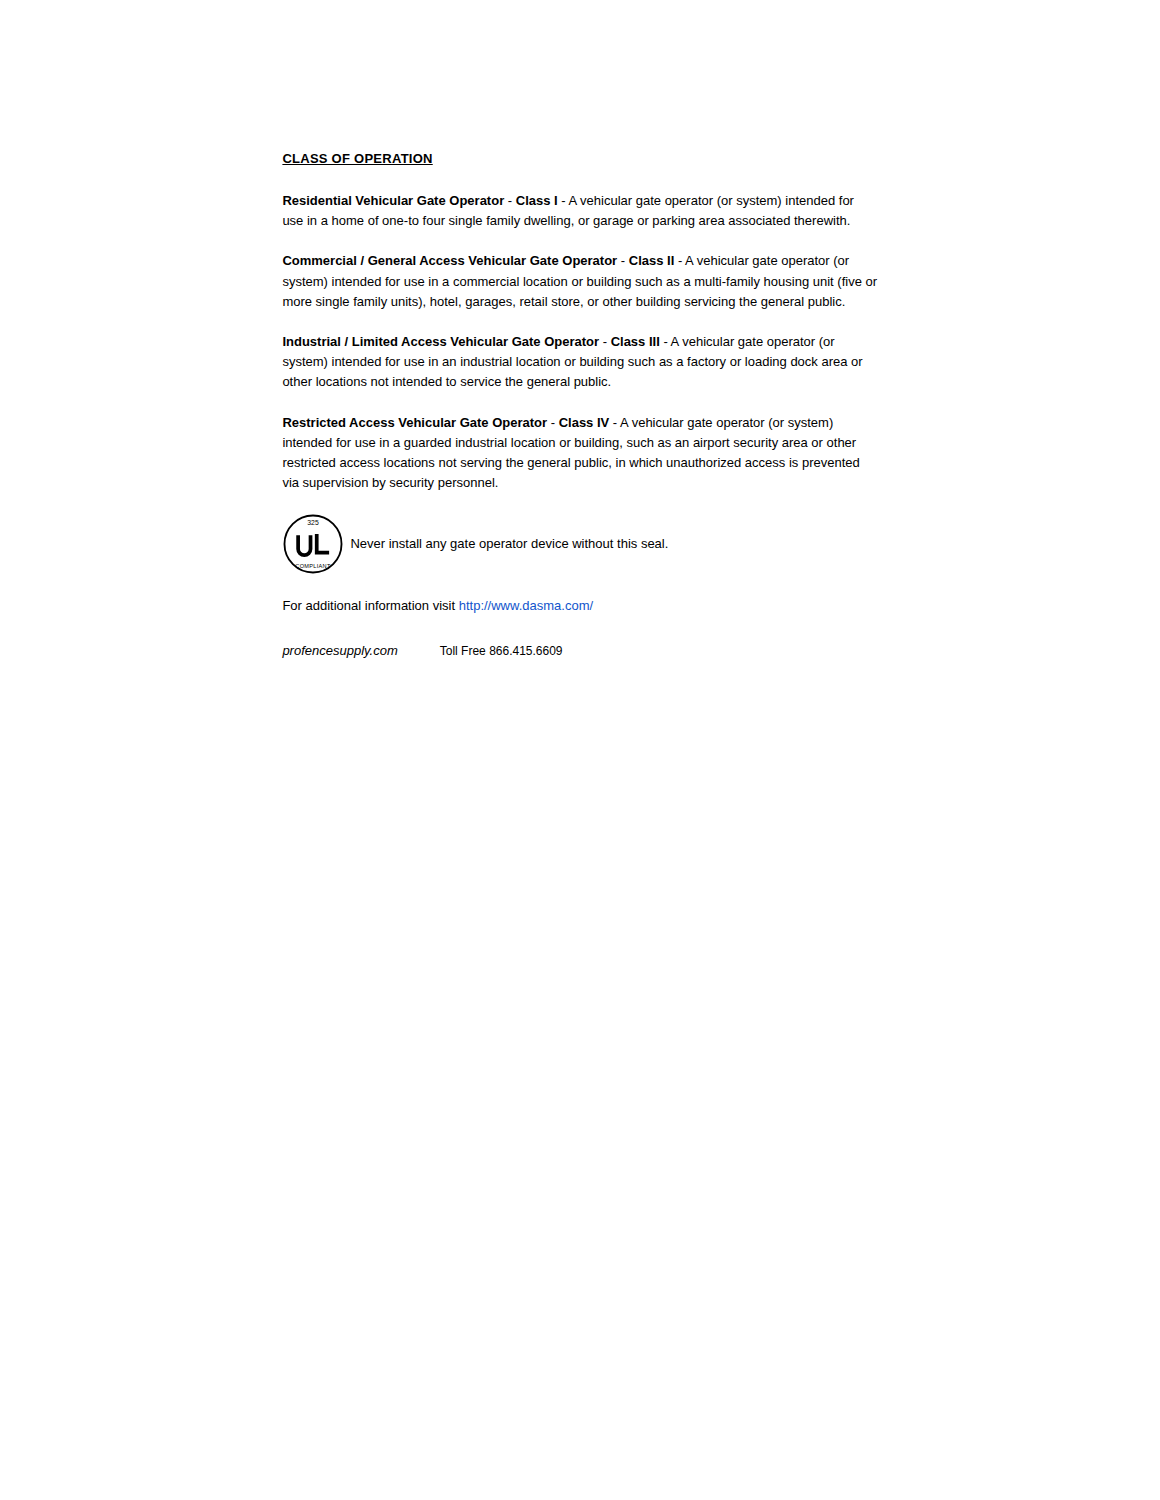CLASS OF OPERATION
Residential Vehicular Gate Operator - Class I - A vehicular gate operator (or system) intended for use in a home of one-to four single family dwelling, or garage or parking area associated therewith.
Commercial / General Access Vehicular Gate Operator - Class II - A vehicular gate operator (or system) intended for use in a commercial location or building such as a multi-family housing unit (five or more single family units), hotel, garages, retail store, or other building servicing the general public.
Industrial / Limited Access Vehicular Gate Operator - Class III - A vehicular gate operator (or system) intended for use in an industrial location or building such as a factory or loading dock area or other locations not intended to service the general public.
Restricted Access Vehicular Gate Operator - Class IV - A vehicular gate operator (or system) intended for use in a guarded industrial location or building, such as an airport security area or other restricted access locations not serving the general public, in which unauthorized access is prevented via supervision by security personnel.
325 COMPLIANT Never install any gate operator device without this seal.
For additional information visit http://www.dasma.com/
profencesupply.com Toll Free 866.415.6609